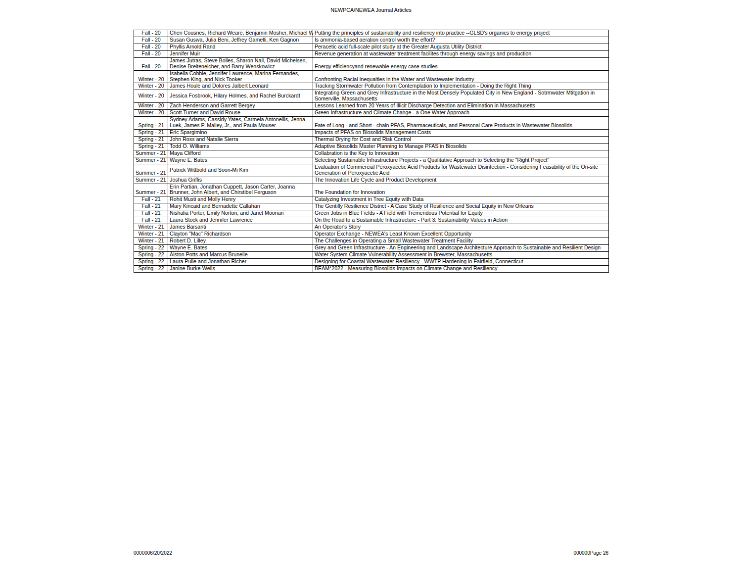NEWPCA/NEWEA Journal Articles
| Fall - 20 | Cheri Cousnes, Richard Weare, Benjamin Mosher, Michael Walsh | Putting the principles of sustainability and resiliency into practice --GLSD's organics to energy project |
| Fall - 20 | Susan Guswa, Julia Beni, Jeffrey Gamelli, Ken Gagnon | Is ammonia-based aeration control worth the effort? |
| Fall - 20 | Phyllis Arnold Rand | Peracetic acid full-scale pilot study at the Greater Augusta Utility District |
| Fall - 20 | Jennifer Muir | Revenue generation at wastewater treatment facilites through energy savings and production |
| Fall - 20 | James Jutras, Steve Bolles, Sharon Nall, David Michelsen, Denise Breiteneicher, and Barry Wenskowicz | Energy efficiencyand renewable energy case studies |
| Winter - 20 | Isabella Cobble, Jennifer Lawrence, Marina Fernandes, Stephen King, and Nick Tooker | Confronting Racial Inequalties in the Water and Wastewater Industry |
| Winter - 20 | James Houle and Dolores Jalbert Leonard | Tracking Stormwater Pollution from Contemplation to Implementation - Doing the Right Thing |
| Winter - 20 | Jessica Fosbrook, Hilary Holmes, and Rachel Burckardt | Integrating Green and Grey Infrastructure in the Most Densely Populated City in New England - Sotrmwater Mtitgation in Somerville, Massachusetts |
| Winter - 20 | Zach Henderson and Garrett Bergey | Lessons Learned from 20 Years of Illicit Discharge Detection and Elimination in Massachusetts |
| Winter - 20 | Scott Turner and David Rouse | Green Infrastructure and Climate Change - a One Water Approach |
| Spring - 21 | Sydney Adams, Cassidy Yates, Carmela Antonellis, Jenna Luek, James P. Malley, Jr., and Paula Mouser | Fate of Long - and Short - chain PFAS, Pharmaceuticals, and Personal Care Products in Wastewater Biosolids |
| Spring - 21 | Eric Spargimino | Impacts of PFAS on Biosolids Management Costs |
| Spring - 21 | John Ross and Natalie Sierra | Thermal Drying for Cost and Risk Control |
| Spring - 21 | Todd O. Williams | Adaptive Biosolids Master Planning to Manage PFAS in Biosolids |
| Summer - 21 | Maya Clifford | Collabration is the Key to Innovation |
| Summer - 21 | Wayne E. Bates | Selecting Sustainable Infrastructure Projects - a Qualitative Approach to Selecting the "Right Project" |
| Summer - 21 | Patrick Wittbold and Soon-Mi Kim | Evaluation of Commercial Peroxyacetic Acid Products for Wastewater Disinfection - Considering Feasability of the On-site Generation of Peroxyacetic Acid |
| Summer - 21 | Joshua Griffis | The Innovation Life Cycle and Product Development |
| Summer - 21 | Erin Partian, Jonathan Cuppett, Jason Carter, Joanna Brunner, John Albert, and Chirstibel Ferguson | The Foundation for Innovation |
| Fall - 21 | Rohit Musti and Molly Henry | Catalyzing Investment in Tree Equity with Data |
| Fall - 21 | Mary Kincaid and Bernadette Callahan | The Gentilly Resilience District - A Case Study of Resilience and Social Equity in New Orleans |
| Fall - 21 | Nishalia Porter, Emily Norton, and Janet Moonan | Green Jobs in Blue Fields - A Field with Tremendous Potential for Equity |
| Fall - 21 | Laura Stock and Jennifer Lawrence | On the Road to a Sustainable Infrastructure - Part 3: Sustainability Values in Action |
| Winter - 21 | James Barsanti | An Operator's Story |
| Winter - 21 | Clayton "Mac" Richardson | Operator Exchange - NEWEA's Least Known Excellent Opportunity |
| Winter - 21 | Robert D. Lilley | The Challenges in Operating a Small Wastewater Treatment Facility |
| Spring - 22 | Wayne E. Bates | Grey and Green Infrastructure - An Engineering and Landscape Architecture Approach to Sustainable and Resilient Design |
| Spring - 22 | Alston Potts and Marcus Brunelle | Water System Climate Vulnerability Assessment in Brewster, Massachusetts |
| Spring - 22 | Laura Pulie and Jonathan Richer | Designing for Coastal Wastewater Resiliency - WWTP Hardening in Fairfield, Connecticut |
| Spring - 22 | Janine Burke-Wells | BEAM*2022 - Measuring Biosolids Impacts on Climate Change and Resiliency |
0000006/20/2022
000000Page 26